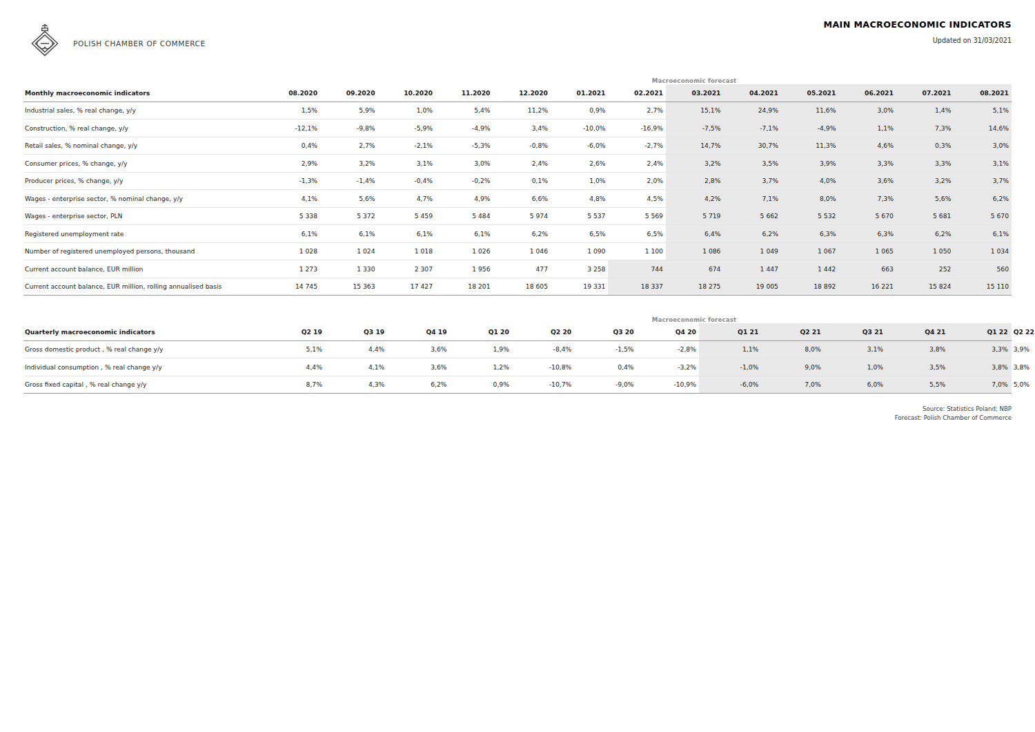POLISH CHAMBER OF COMMERCE
MAIN MACROECONOMIC INDICATORS
Updated on 31/03/2021
Macroeconomic forecast
| Monthly macroeconomic indicators | 08.2020 | 09.2020 | 10.2020 | 11.2020 | 12.2020 | 01.2021 | 02.2021 | 03.2021 | 04.2021 | 05.2021 | 06.2021 | 07.2021 | 08.2021 |
| --- | --- | --- | --- | --- | --- | --- | --- | --- | --- | --- | --- | --- | --- |
| Industrial sales, % real change, y/y | 1,5% | 5,9% | 1,0% | 5,4% | 11,2% | 0,9% | 2,7% | 15,1% | 24,9% | 11,6% | 3,0% | 1,4% | 5,1% |
| Construction, % real change, y/y | -12,1% | -9,8% | -5,9% | -4,9% | 3,4% | -10,0% | -16,9% | -7,5% | -7,1% | -4,9% | 1,1% | 7,3% | 14,6% |
| Retail sales, % nominal change, y/y | 0,4% | 2,7% | -2,1% | -5,3% | -0,8% | -6,0% | -2,7% | 14,7% | 30,7% | 11,3% | 4,6% | 0,3% | 3,0% |
| Consumer prices, % change, y/y | 2,9% | 3,2% | 3,1% | 3,0% | 2,4% | 2,6% | 2,4% | 3,2% | 3,5% | 3,9% | 3,3% | 3,3% | 3,1% |
| Producer prices, % change, y/y | -1,3% | -1,4% | -0,4% | -0,2% | 0,1% | 1,0% | 2,0% | 2,8% | 3,7% | 4,0% | 3,6% | 3,2% | 3,7% |
| Wages - enterprise sector, % nominal change, y/y | 4,1% | 5,6% | 4,7% | 4,9% | 6,6% | 4,8% | 4,5% | 4,2% | 7,1% | 8,0% | 7,3% | 5,6% | 6,2% |
| Wages - enterprise sector, PLN | 5 338 | 5 372 | 5 459 | 5 484 | 5 974 | 5 537 | 5 569 | 5 719 | 5 662 | 5 532 | 5 670 | 5 681 | 5 670 |
| Registered unemployment rate | 6,1% | 6,1% | 6,1% | 6,1% | 6,2% | 6,5% | 6,5% | 6,4% | 6,2% | 6,3% | 6,3% | 6,2% | 6,1% |
| Number of registered unemployed persons, thousand | 1 028 | 1 024 | 1 018 | 1 026 | 1 046 | 1 090 | 1 100 | 1 086 | 1 049 | 1 067 | 1 065 | 1 050 | 1 034 |
| Current account balance, EUR million | 1 273 | 1 330 | 2 307 | 1 956 | 477 | 3 258 | 744 | 674 | 1 447 | 1 442 | 663 | 252 | 560 |
| Current account balance, EUR million, rolling annualised basis | 14 745 | 15 363 | 17 427 | 18 201 | 18 605 | 19 331 | 18 337 | 18 275 | 19 005 | 18 892 | 16 221 | 15 824 | 15 110 |
Macroeconomic forecast
| Quarterly macroeconomic indicators | Q2 19 | Q3 19 | Q4 19 | Q1 20 | Q2 20 | Q3 20 | Q4 20 | Q1 21 | Q2 21 | Q3 21 | Q4 21 | Q1 22 | Q2 22 |
| --- | --- | --- | --- | --- | --- | --- | --- | --- | --- | --- | --- | --- | --- |
| Gross domestic product , % real change y/y | 5,1% | 4,4% | 3,6% | 1,9% | -8,4% | -1,5% | -2,8% | 1,1% | 8,0% | 3,1% | 3,8% | 3,3% | 3,9% |
| Individual consumption , % real change y/y | 4,4% | 4,1% | 3,6% | 1,2% | -10,8% | 0,4% | -3,2% | -1,0% | 9,0% | 1,0% | 3,5% | 3,8% | 3,8% |
| Gross fixed capital , % real change y/y | 8,7% | 4,3% | 6,2% | 0,9% | -10,7% | -9,0% | -10,9% | -6,0% | 7,0% | 6,0% | 5,5% | 7,0% | 5,0% |
Source: Statistics Poland; NBP
Forecast: Polish Chamber of Commerce